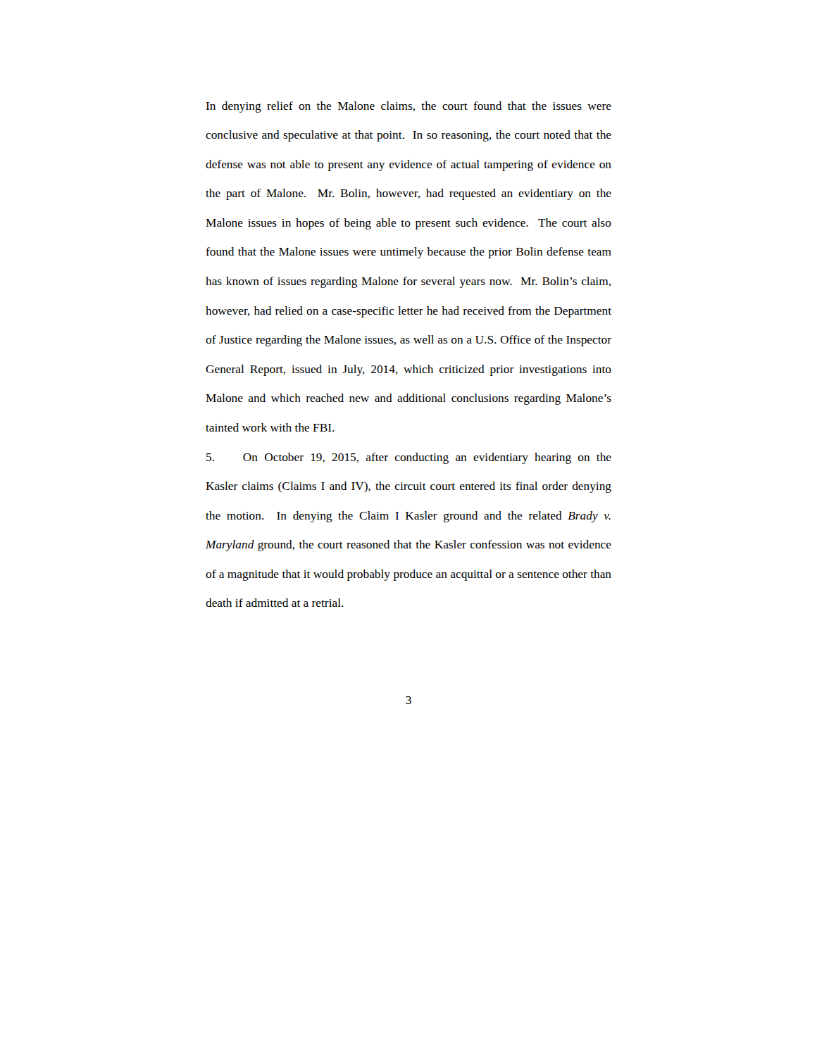In denying relief on the Malone claims, the court found that the issues were conclusive and speculative at that point. In so reasoning, the court noted that the defense was not able to present any evidence of actual tampering of evidence on the part of Malone. Mr. Bolin, however, had requested an evidentiary on the Malone issues in hopes of being able to present such evidence. The court also found that the Malone issues were untimely because the prior Bolin defense team has known of issues regarding Malone for several years now. Mr. Bolin’s claim, however, had relied on a case-specific letter he had received from the Department of Justice regarding the Malone issues, as well as on a U.S. Office of the Inspector General Report, issued in July, 2014, which criticized prior investigations into Malone and which reached new and additional conclusions regarding Malone’s tainted work with the FBI.
5. On October 19, 2015, after conducting an evidentiary hearing on the Kasler claims (Claims I and IV), the circuit court entered its final order denying the motion. In denying the Claim I Kasler ground and the related Brady v. Maryland ground, the court reasoned that the Kasler confession was not evidence of a magnitude that it would probably produce an acquittal or a sentence other than death if admitted at a retrial.
3